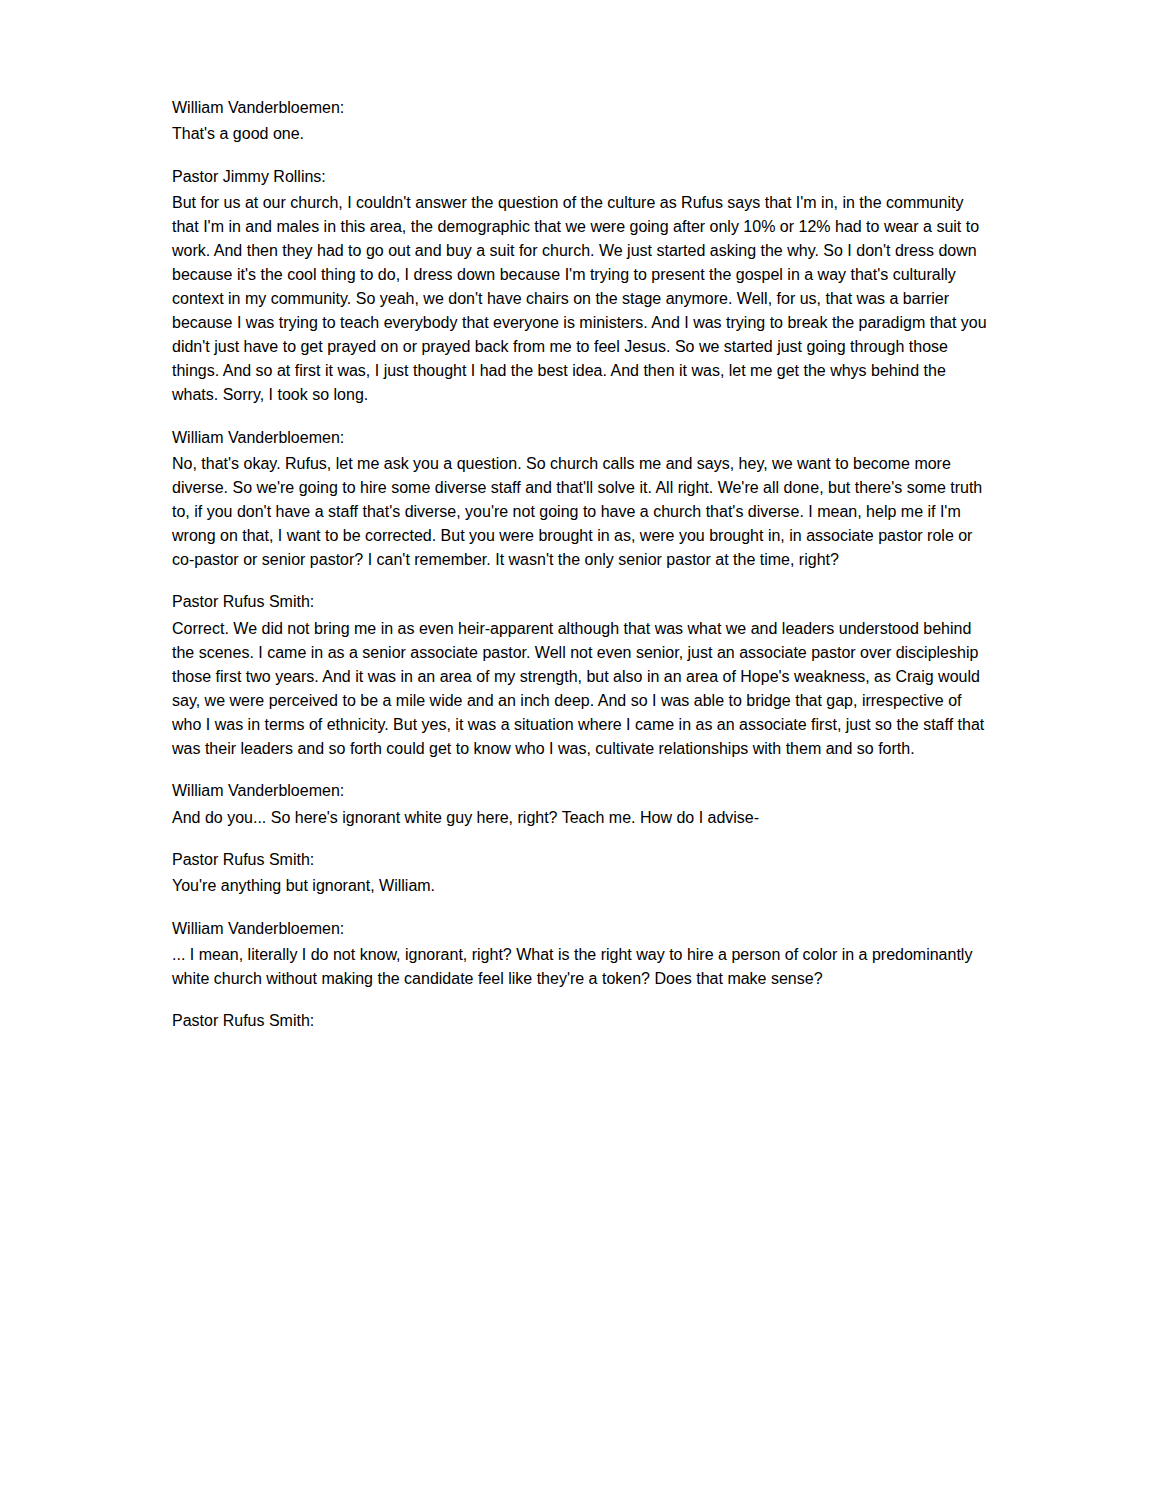William Vanderbloemen:
That's a good one.
Pastor Jimmy Rollins:
But for us at our church, I couldn't answer the question of the culture as Rufus says that I'm in, in the community that I'm in and males in this area, the demographic that we were going after only 10% or 12% had to wear a suit to work. And then they had to go out and buy a suit for church. We just started asking the why. So I don't dress down because it's the cool thing to do, I dress down because I'm trying to present the gospel in a way that's culturally context in my community. So yeah, we don't have chairs on the stage anymore. Well, for us, that was a barrier because I was trying to teach everybody that everyone is ministers. And I was trying to break the paradigm that you didn't just have to get prayed on or prayed back from me to feel Jesus. So we started just going through those things. And so at first it was, I just thought I had the best idea. And then it was, let me get the whys behind the whats. Sorry, I took so long.
William Vanderbloemen:
No, that's okay. Rufus, let me ask you a question. So church calls me and says, hey, we want to become more diverse. So we're going to hire some diverse staff and that'll solve it. All right. We're all done, but there's some truth to, if you don't have a staff that's diverse, you're not going to have a church that's diverse. I mean, help me if I'm wrong on that, I want to be corrected. But you were brought in as, were you brought in, in associate pastor role or co-pastor or senior pastor? I can't remember. It wasn't the only senior pastor at the time, right?
Pastor Rufus Smith:
Correct. We did not bring me in as even heir-apparent although that was what we and leaders understood behind the scenes. I came in as a senior associate pastor. Well not even senior, just an associate pastor over discipleship those first two years. And it was in an area of my strength, but also in an area of Hope's weakness, as Craig would say, we were perceived to be a mile wide and an inch deep. And so I was able to bridge that gap, irrespective of who I was in terms of ethnicity. But yes, it was a situation where I came in as an associate first, just so the staff that was their leaders and so forth could get to know who I was, cultivate relationships with them and so forth.
William Vanderbloemen:
And do you... So here's ignorant white guy here, right? Teach me. How do I advise-
Pastor Rufus Smith:
You're anything but ignorant, William.
William Vanderbloemen:
... I mean, literally I do not know, ignorant, right? What is the right way to hire a person of color in a predominantly white church without making the candidate feel like they're a token? Does that make sense?
Pastor Rufus Smith: